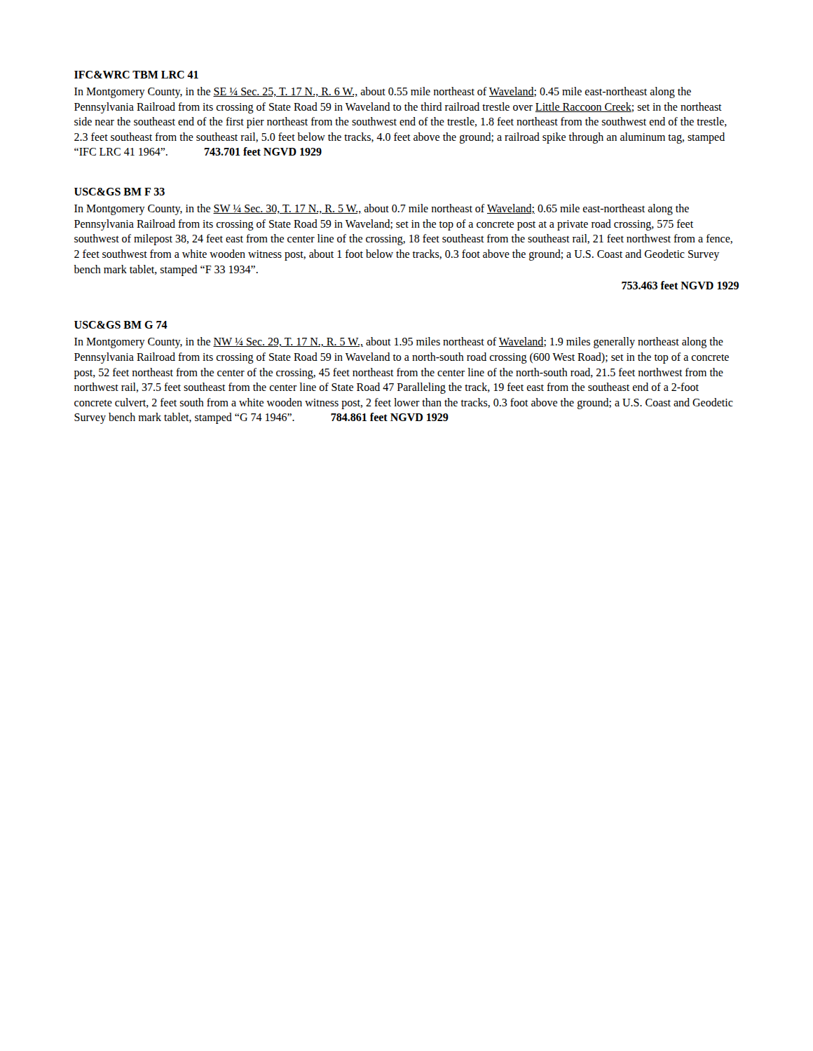IFC&WRC TBM LRC 41
In Montgomery County, in the SE ¼ Sec. 25, T. 17 N., R. 6 W., about 0.55 mile northeast of Waveland; 0.45 mile east-northeast along the Pennsylvania Railroad from its crossing of State Road 59 in Waveland to the third railroad trestle over Little Raccoon Creek; set in the northeast side near the southeast end of the first pier northeast from the southwest end of the trestle, 1.8 feet northeast from the southwest end of the trestle, 2.3 feet southeast from the southeast rail, 5.0 feet below the tracks, 4.0 feet above the ground; a railroad spike through an aluminum tag, stamped “IFC LRC 41 1964”.743.701 feet NGVD 1929
USC&GS BM F 33
In Montgomery County, in the SW ¼ Sec. 30, T. 17 N., R. 5 W., about 0.7 mile northeast of Waveland; 0.65 mile east-northeast along the Pennsylvania Railroad from its crossing of State Road 59 in Waveland; set in the top of a concrete post at a private road crossing, 575 feet southwest of milepost 38, 24 feet east from the center line of the crossing, 18 feet southeast from the southeast rail, 21 feet northwest from a fence, 2 feet southwest from a white wooden witness post, about 1 foot below the tracks, 0.3 foot above the ground; a U.S. Coast and Geodetic Survey bench mark tablet, stamped “F 33 1934”.
753.463 feet NGVD 1929
USC&GS BM G 74
In Montgomery County, in the NW ¼ Sec. 29, T. 17 N., R. 5 W., about 1.95 miles northeast of Waveland; 1.9 miles generally northeast along the Pennsylvania Railroad from its crossing of State Road 59 in Waveland to a north-south road crossing (600 West Road); set in the top of a concrete post, 52 feet northeast from the center of the crossing, 45 feet northeast from the center line of the north-south road, 21.5 feet northwest from the northwest rail, 37.5 feet southeast from the center line of State Road 47 Paralleling the track, 19 feet east from the southeast end of a 2-foot concrete culvert, 2 feet south from a white wooden witness post, 2 feet lower than the tracks, 0.3 foot above the ground; a U.S. Coast and Geodetic Survey bench mark tablet, stamped “G 74 1946”.784.861 feet NGVD 1929